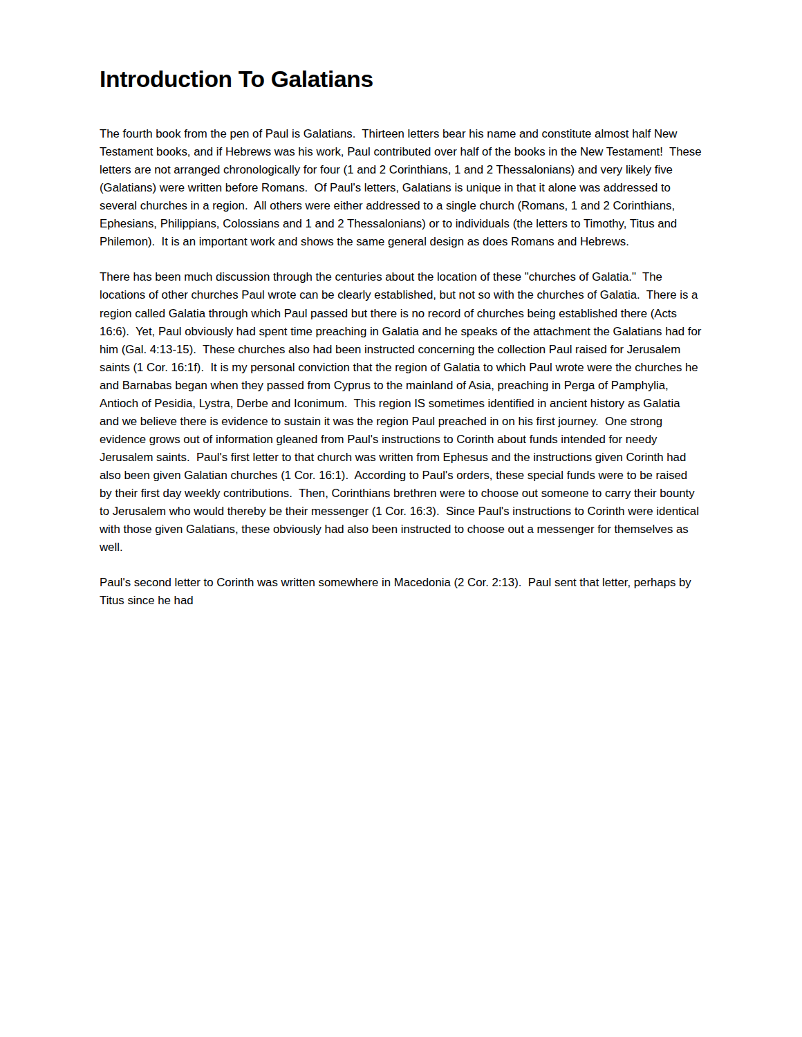Introduction To Galatians
The fourth book from the pen of Paul is Galatians. Thirteen letters bear his name and constitute almost half New Testament books, and if Hebrews was his work, Paul contributed over half of the books in the New Testament! These letters are not arranged chronologically for four (1 and 2 Corinthians, 1 and 2 Thessalonians) and very likely five (Galatians) were written before Romans. Of Paul's letters, Galatians is unique in that it alone was addressed to several churches in a region. All others were either addressed to a single church (Romans, 1 and 2 Corinthians, Ephesians, Philippians, Colossians and 1 and 2 Thessalonians) or to individuals (the letters to Timothy, Titus and Philemon). It is an important work and shows the same general design as does Romans and Hebrews.
There has been much discussion through the centuries about the location of these "churches of Galatia." The locations of other churches Paul wrote can be clearly established, but not so with the churches of Galatia. There is a region called Galatia through which Paul passed but there is no record of churches being established there (Acts 16:6). Yet, Paul obviously had spent time preaching in Galatia and he speaks of the attachment the Galatians had for him (Gal. 4:13-15). These churches also had been instructed concerning the collection Paul raised for Jerusalem saints (1 Cor. 16:1f). It is my personal conviction that the region of Galatia to which Paul wrote were the churches he and Barnabas began when they passed from Cyprus to the mainland of Asia, preaching in Perga of Pamphylia, Antioch of Pesidia, Lystra, Derbe and Iconimum. This region IS sometimes identified in ancient history as Galatia and we believe there is evidence to sustain it was the region Paul preached in on his first journey. One strong evidence grows out of information gleaned from Paul's instructions to Corinth about funds intended for needy Jerusalem saints. Paul's first letter to that church was written from Ephesus and the instructions given Corinth had also been given Galatian churches (1 Cor. 16:1). According to Paul's orders, these special funds were to be raised by their first day weekly contributions. Then, Corinthians brethren were to choose out someone to carry their bounty to Jerusalem who would thereby be their messenger (1 Cor. 16:3). Since Paul's instructions to Corinth were identical with those given Galatians, these obviously had also been instructed to choose out a messenger for themselves as well.
Paul's second letter to Corinth was written somewhere in Macedonia (2 Cor. 2:13). Paul sent that letter, perhaps by Titus since he had